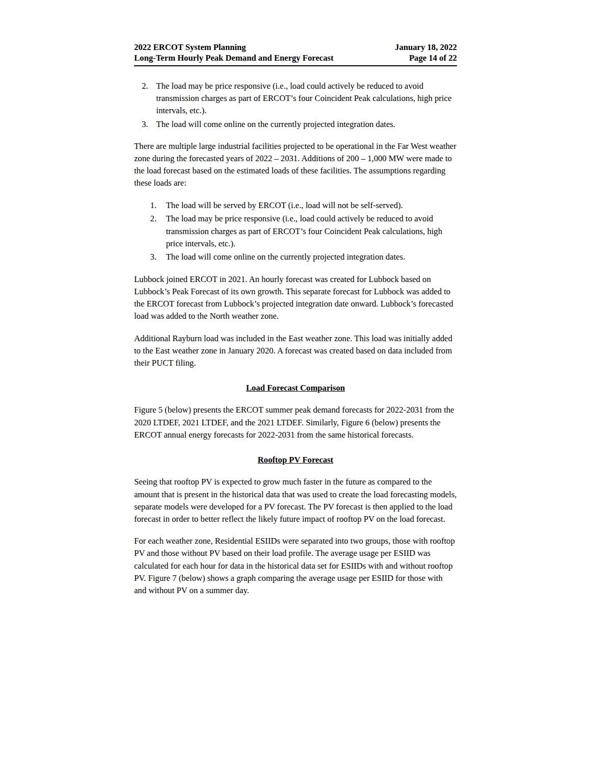2022 ERCOT System Planning
Long-Term Hourly Peak Demand and Energy Forecast
January 18, 2022
Page 14 of 22
2. The load may be price responsive (i.e., load could actively be reduced to avoid transmission charges as part of ERCOT’s four Coincident Peak calculations, high price intervals, etc.).
3. The load will come online on the currently projected integration dates.
There are multiple large industrial facilities projected to be operational in the Far West weather zone during the forecasted years of 2022 – 2031. Additions of 200 – 1,000 MW were made to the load forecast based on the estimated loads of these facilities. The assumptions regarding these loads are:
1. The load will be served by ERCOT (i.e., load will not be self-served).
2. The load may be price responsive (i.e., load could actively be reduced to avoid transmission charges as part of ERCOT’s four Coincident Peak calculations, high price intervals, etc.).
3. The load will come online on the currently projected integration dates.
Lubbock joined ERCOT in 2021. An hourly forecast was created for Lubbock based on Lubbock’s Peak Forecast of its own growth. This separate forecast for Lubbock was added to the ERCOT forecast from Lubbock’s projected integration date onward. Lubbock’s forecasted load was added to the North weather zone.
Additional Rayburn load was included in the East weather zone. This load was initially added to the East weather zone in January 2020. A forecast was created based on data included from their PUCT filing.
Load Forecast Comparison
Figure 5 (below) presents the ERCOT summer peak demand forecasts for 2022-2031 from the 2020 LTDEF, 2021 LTDEF, and the 2021 LTDEF. Similarly, Figure 6 (below) presents the ERCOT annual energy forecasts for 2022-2031 from the same historical forecasts.
Rooftop PV Forecast
Seeing that rooftop PV is expected to grow much faster in the future as compared to the amount that is present in the historical data that was used to create the load forecasting models, separate models were developed for a PV forecast. The PV forecast is then applied to the load forecast in order to better reflect the likely future impact of rooftop PV on the load forecast.
For each weather zone, Residential ESIIDs were separated into two groups, those with rooftop PV and those without PV based on their load profile. The average usage per ESIID was calculated for each hour for data in the historical data set for ESIIDs with and without rooftop PV. Figure 7 (below) shows a graph comparing the average usage per ESIID for those with and without PV on a summer day.